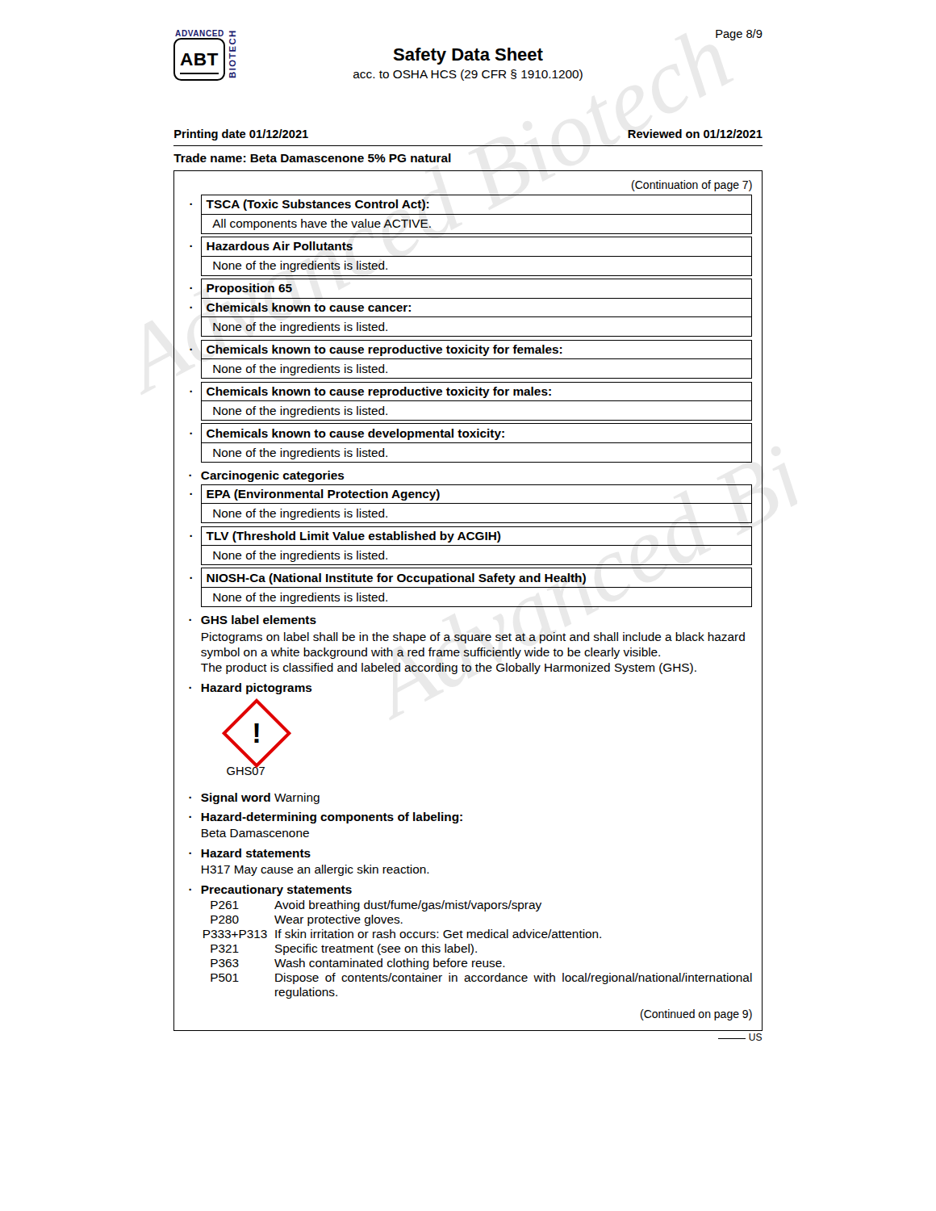Advanced Biotech Advanced Biotech
ADVANCED
ABT
BIOTECH
Page 8/9
Safety Data Sheet
acc. to OSHA HCS (29 CFR § 1910.1200)
Printing date 01/12/2021
Reviewed on 01/12/2021
Trade name: Beta Damascenone 5% PG natural
(Continuation of page 7)
TSCA (Toxic Substances Control Act):
All components have the value ACTIVE.
Hazardous Air Pollutants
None of the ingredients is listed.
Proposition 65
Chemicals known to cause cancer:
None of the ingredients is listed.
Chemicals known to cause reproductive toxicity for females:
None of the ingredients is listed.
Chemicals known to cause reproductive toxicity for males:
None of the ingredients is listed.
Chemicals known to cause developmental toxicity:
None of the ingredients is listed.
Carcinogenic categories
EPA (Environmental Protection Agency)
None of the ingredients is listed.
TLV (Threshold Limit Value established by ACGIH)
None of the ingredients is listed.
NIOSH-Ca (National Institute for Occupational Safety and Health)
None of the ingredients is listed.
GHS label elements
Pictograms on label shall be in the shape of a square set at a point and shall include a black hazard symbol on a white background with a red frame sufficiently wide to be clearly visible.
The product is classified and labeled according to the Globally Harmonized System (GHS).
Hazard pictograms
!
GHS07
Signal word Warning
Hazard-determining components of labeling:
Beta Damascenone
Hazard statements
H317 May cause an allergic skin reaction.
Precautionary statements
P261
Avoid breathing dust/fume/gas/mist/vapors/spray
P280
Wear protective gloves.
P333+P313
If skin irritation or rash occurs: Get medical advice/attention.
P321
Specific treatment (see on this label).
P363
Wash contaminated clothing before reuse.
P501
Dispose of contents/container in accordance with local/regional/national/international regulations.
(Continued on page 9)
US